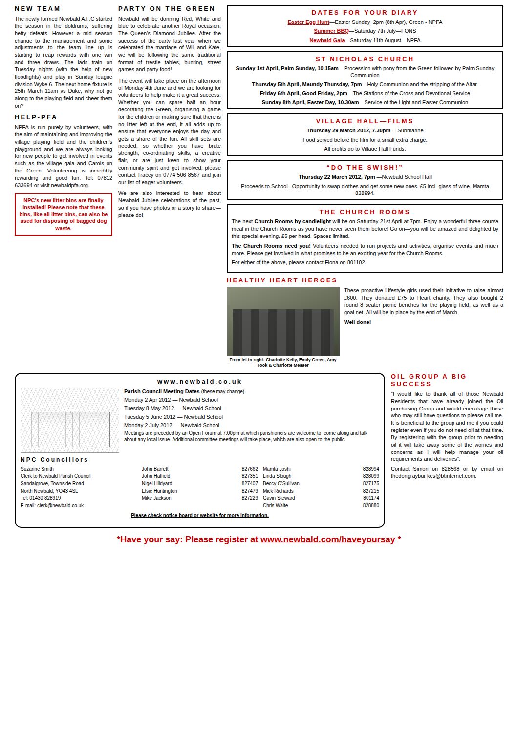New Team
The newly formed Newbald A.F.C started the season in the doldrums, suffering hefty defeats. However a mid season change to the management and some adjustments to the team line up is starting to reap rewards with one win and three draws. The lads train on Tuesday nights (with the help of new floodlights) and play in Sunday league division Wyke 6. The next home fixture is 25th March 11am vs Duke, why not go along to the playing field and cheer them on?
Help-PFA
NPFA is run purely by volunteers, with the aim of maintaining and improving the village playing field and the children's playground and we are always looking for new people to get involved in events such as the village gala and Carols on the Green. Volunteering is incredibly rewarding and good fun. Tel: 07812 633694 or visit newbaldpfa.org.
NPC's new litter bins are finally installed! Please note that these bins, like all litter bins, can also be used for disposing of bagged dog waste.
Party On The Green
Newbald will be donning Red, White and blue to celebrate another Royal occasion; The Queen's Diamond Jubilee. After the success of the party last year when we celebrated the marriage of Will and Kate, we will be following the same traditional format of trestle tables, bunting, street games and party food!
The event will take place on the afternoon of Monday 4th June and we are looking for volunteers to help make it a great success. Whether you can spare half an hour decorating the Green, organising a game for the children or making sure that there is no litter left at the end, it all adds up to ensure that everyone enjoys the day and gets a share of the fun. All skill sets are needed, so whether you have brute strength, co-ordinating skills, a creative flair, or are just keen to show your community spirit and get involved, please contact Tracey on 0774 506 8567 and join our list of eager volunteers.
We are also interested to hear about Newbald Jubilee celebrations of the past, so if you have photos or a story to share—please do!
Dates for your diary
Easter Egg Hunt—Easter Sunday 2pm (8th Apr), Green - NPFA
Summer BBQ—Saturday 7th July—FONS
Newbald Gala—Saturday 11th August—NPFA
St Nicholas Church
Sunday 1st April, Palm Sunday, 10.15am—Procession with pony from the Green followed by Palm Sunday Communion
Thursday 5th April, Maundy Thursday, 7pm—Holy Communion and the stripping of the Altar.
Friday 6th April, Good Friday, 2pm—The Stations of the Cross and Devotional Service
Sunday 8th April, Easter Day, 10.30am—Service of the Light and Easter Communion
Village Hall—Films
Thursday 29 March 2012, 7.30pm —Submarine
Food served before the film for a small extra charge.
All profits go to Village Hall Funds.
“Do The Swish!”
Thursday 22 March 2012, 7pm —Newbald School Hall
Proceeds to School . Opportunity to swap clothes and get some new ones. £5 incl. glass of wine. Mamta 828994.
The Church Rooms
The next Church Rooms by candlelight will be on Saturday 21st April at 7pm. Enjoy a wonderful three-course meal in the Church Rooms as you have never seen them before! Go on—you will be amazed and delighted by this special evening. £5 per head. Spaces limited.
The Church Rooms need you! Volunteers needed to run projects and activities, organise events and much more. Please get involved in what promises to be an exciting year for the Church Rooms.
For either of the above, please contact Fiona on 801102.
Healthy Heart Heroes
From let to right: Charlotte Kelly, Emily Green, Amy Took & Charlotte Messer
These proactive Lifestyle girls used their initiative to raise almost £600. They donated £75 to Heart charity. They also bought 2 round 8 seater picnic benches for the playing field, as well as a goal net. All will be in place by the end of March.
Well done!
www.newbald.co.uk
Parish Council Meeting Dates (these may change)
Monday 2 Apr 2012 — Newbald School
Tuesday 8 May 2012 — Newbald School
Tuesday 5 June 2012 — Newbald School
Monday 2 July 2012 — Newbald School
Meetings are preceded by an Open Forum at 7.00pm at which parishioners are welcome to come along and talk about any local issue. Additional committee meetings will take place, which are also open to the public.
NPC Councillors
Suzanne Smith
Clerk to Newbald Parish Council
Sandalgrove, Townside Road
North Newbald, YO43 4SL
Tel: 01430 828919
E-mail: clerk@newbald.co.uk
John Barrett 827662
John Hatfield 827351
Nigel Hildyard 827407
Elsie Huntington 827479
Mike Jackson 827229
Mamta Joshi 828994
Linda Slough 828099
Beccy O'Sullivan 827175
Mick Richards 827215
Gavin Steward 801174
Chris Waite 828880
Please check notice board or website for more information.
Oil Group A Big Success
“I would like to thank all of those Newbald Residents that have already joined the Oil purchasing Group and would encourage those who may still have questions to please call me. It is beneficial to the group and me if you could register even if you do not need oil at that time. By registering with the group prior to needing oil it will take away some of the worries and concerns as I will help manage your oil requirements and deliveries”.
Contact Simon on 828568 or by email on thedongraybur kes@btinternet.com.
*Have your say: Please register at www.newbald.com/haveyoursay *